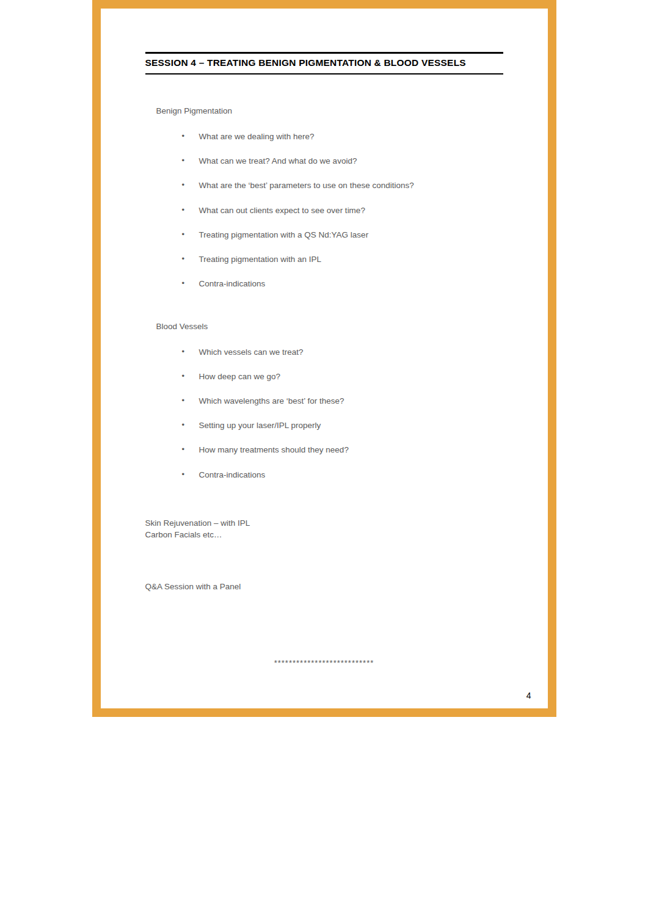Session 4 – Treating Benign Pigmentation & Blood Vessels
Benign Pigmentation
What are we dealing with here?
What can we treat? And what do we avoid?
What are the ‘best’ parameters to use on these conditions?
What can out clients expect to see over time?
Treating pigmentation with a QS Nd:YAG laser
Treating pigmentation with an IPL
Contra-indications
Blood Vessels
Which vessels can we treat?
How deep can we go?
Which wavelengths are ‘best’ for these?
Setting up your laser/IPL properly
How many treatments should they need?
Contra-indications
Skin Rejuvenation – with IPL
Carbon Facials etc…
Q&A Session with a Panel
***************************
4